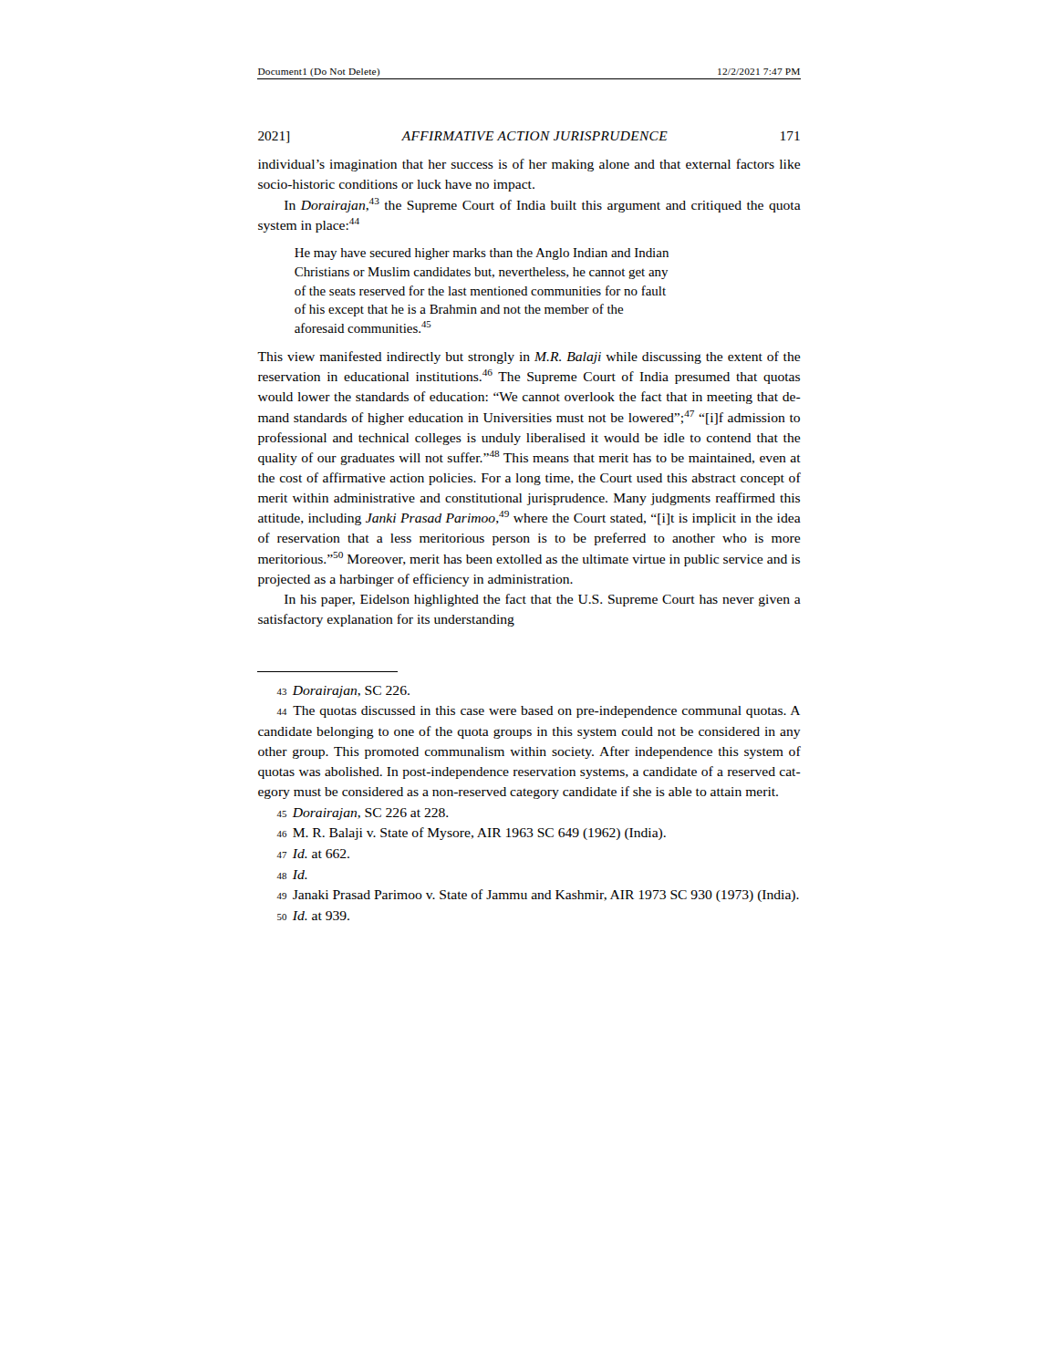Document1 (Do Not Delete) 12/2/2021 7:47 PM
2021] Affirmative Action Jurisprudence 171
individual’s imagination that her success is of her making alone and that external factors like socio-historic conditions or luck have no impact.
In Dorairajan,43 the Supreme Court of India built this argument and critiqued the quota system in place:44
He may have secured higher marks than the Anglo Indian and Indian Christians or Muslim candidates but, nevertheless, he cannot get any of the seats reserved for the last mentioned communities for no fault of his except that he is a Brahmin and not the member of the aforesaid communities.45
This view manifested indirectly but strongly in M.R. Balaji while discussing the extent of the reservation in educational institutions.46 The Supreme Court of India presumed that quotas would lower the standards of education: “We cannot overlook the fact that in meeting that demand standards of higher education in Universities must not be lowered”;47 “[i]f admission to professional and technical colleges is unduly liberalised it would be idle to contend that the quality of our graduates will not suffer.”48 This means that merit has to be maintained, even at the cost of affirmative action policies. For a long time, the Court used this abstract concept of merit within administrative and constitutional jurisprudence. Many judgments reaffirmed this attitude, including Janki Prasad Parimoo,49 where the Court stated, “[i]t is implicit in the idea of reservation that a less meritorious person is to be preferred to another who is more meritorious.”50 Moreover, merit has been extolled as the ultimate virtue in public service and is projected as a harbinger of efficiency in administration.
In his paper, Eidelson highlighted the fact that the U.S. Supreme Court has never given a satisfactory explanation for its understanding
43 Dorairajan, SC 226.
44 The quotas discussed in this case were based on pre-independence communal quotas. A candidate belonging to one of the quota groups in this system could not be considered in any other group. This promoted communalism within society. After independence this system of quotas was abolished. In post-independence reservation systems, a candidate of a reserved category must be considered as a non-reserved category candidate if she is able to attain merit.
45 Dorairajan, SC 226 at 228.
46 M. R. Balaji v. State of Mysore, AIR 1963 SC 649 (1962) (India).
47 Id. at 662.
48 Id.
49 Janaki Prasad Parimoo v. State of Jammu and Kashmir, AIR 1973 SC 930 (1973) (India).
50 Id. at 939.